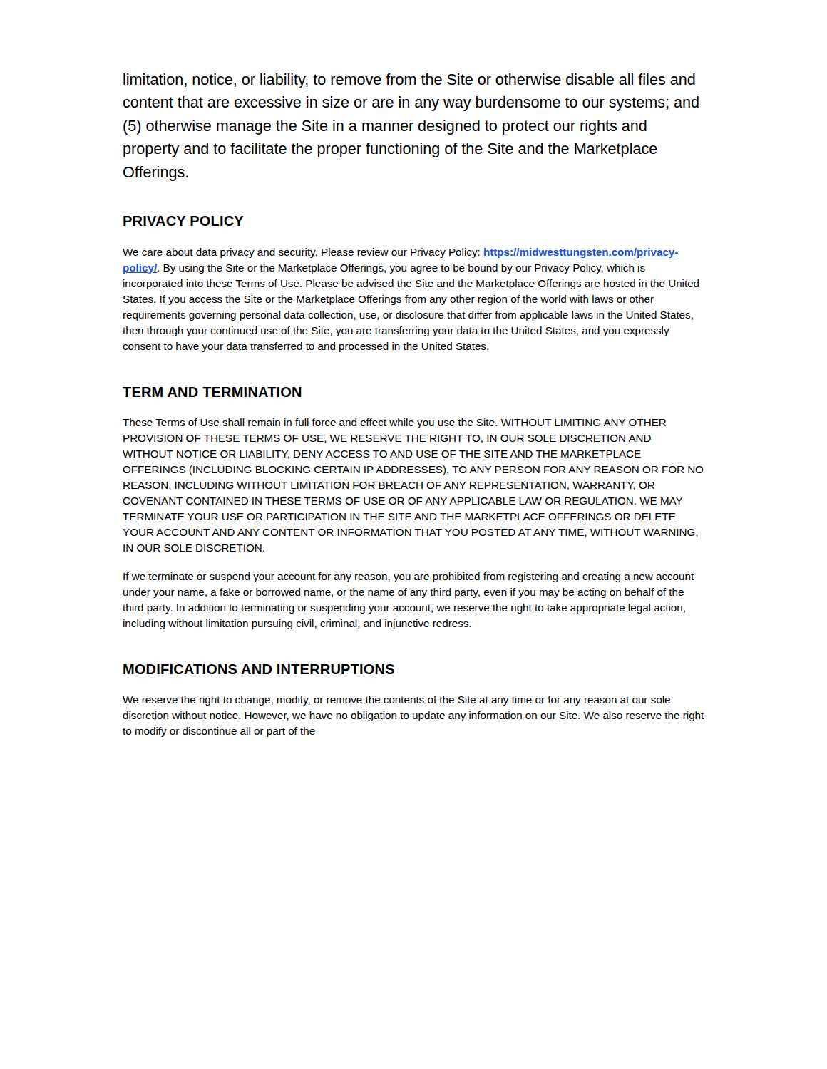limitation, notice, or liability, to remove from the Site or otherwise disable all files and content that are excessive in size or are in any way burdensome to our systems; and (5) otherwise manage the Site in a manner designed to protect our rights and property and to facilitate the proper functioning of the Site and the Marketplace Offerings.
PRIVACY POLICY
We care about data privacy and security. Please review our Privacy Policy: https://midwesttungsten.com/privacy-policy/. By using the Site or the Marketplace Offerings, you agree to be bound by our Privacy Policy, which is incorporated into these Terms of Use. Please be advised the Site and the Marketplace Offerings are hosted in the United States. If you access the Site or the Marketplace Offerings from any other region of the world with laws or other requirements governing personal data collection, use, or disclosure that differ from applicable laws in the United States, then through your continued use of the Site, you are transferring your data to the United States, and you expressly consent to have your data transferred to and processed in the United States.
TERM AND TERMINATION
These Terms of Use shall remain in full force and effect while you use the Site. WITHOUT LIMITING ANY OTHER PROVISION OF THESE TERMS OF USE, WE RESERVE THE RIGHT TO, IN OUR SOLE DISCRETION AND WITHOUT NOTICE OR LIABILITY, DENY ACCESS TO AND USE OF THE SITE AND THE MARKETPLACE OFFERINGS (INCLUDING BLOCKING CERTAIN IP ADDRESSES), TO ANY PERSON FOR ANY REASON OR FOR NO REASON, INCLUDING WITHOUT LIMITATION FOR BREACH OF ANY REPRESENTATION, WARRANTY, OR COVENANT CONTAINED IN THESE TERMS OF USE OR OF ANY APPLICABLE LAW OR REGULATION. WE MAY TERMINATE YOUR USE OR PARTICIPATION IN THE SITE AND THE MARKETPLACE OFFERINGS OR DELETE YOUR ACCOUNT AND ANY CONTENT OR INFORMATION THAT YOU POSTED AT ANY TIME, WITHOUT WARNING, IN OUR SOLE DISCRETION.
If we terminate or suspend your account for any reason, you are prohibited from registering and creating a new account under your name, a fake or borrowed name, or the name of any third party, even if you may be acting on behalf of the third party. In addition to terminating or suspending your account, we reserve the right to take appropriate legal action, including without limitation pursuing civil, criminal, and injunctive redress.
MODIFICATIONS AND INTERRUPTIONS
We reserve the right to change, modify, or remove the contents of the Site at any time or for any reason at our sole discretion without notice. However, we have no obligation to update any information on our Site. We also reserve the right to modify or discontinue all or part of the